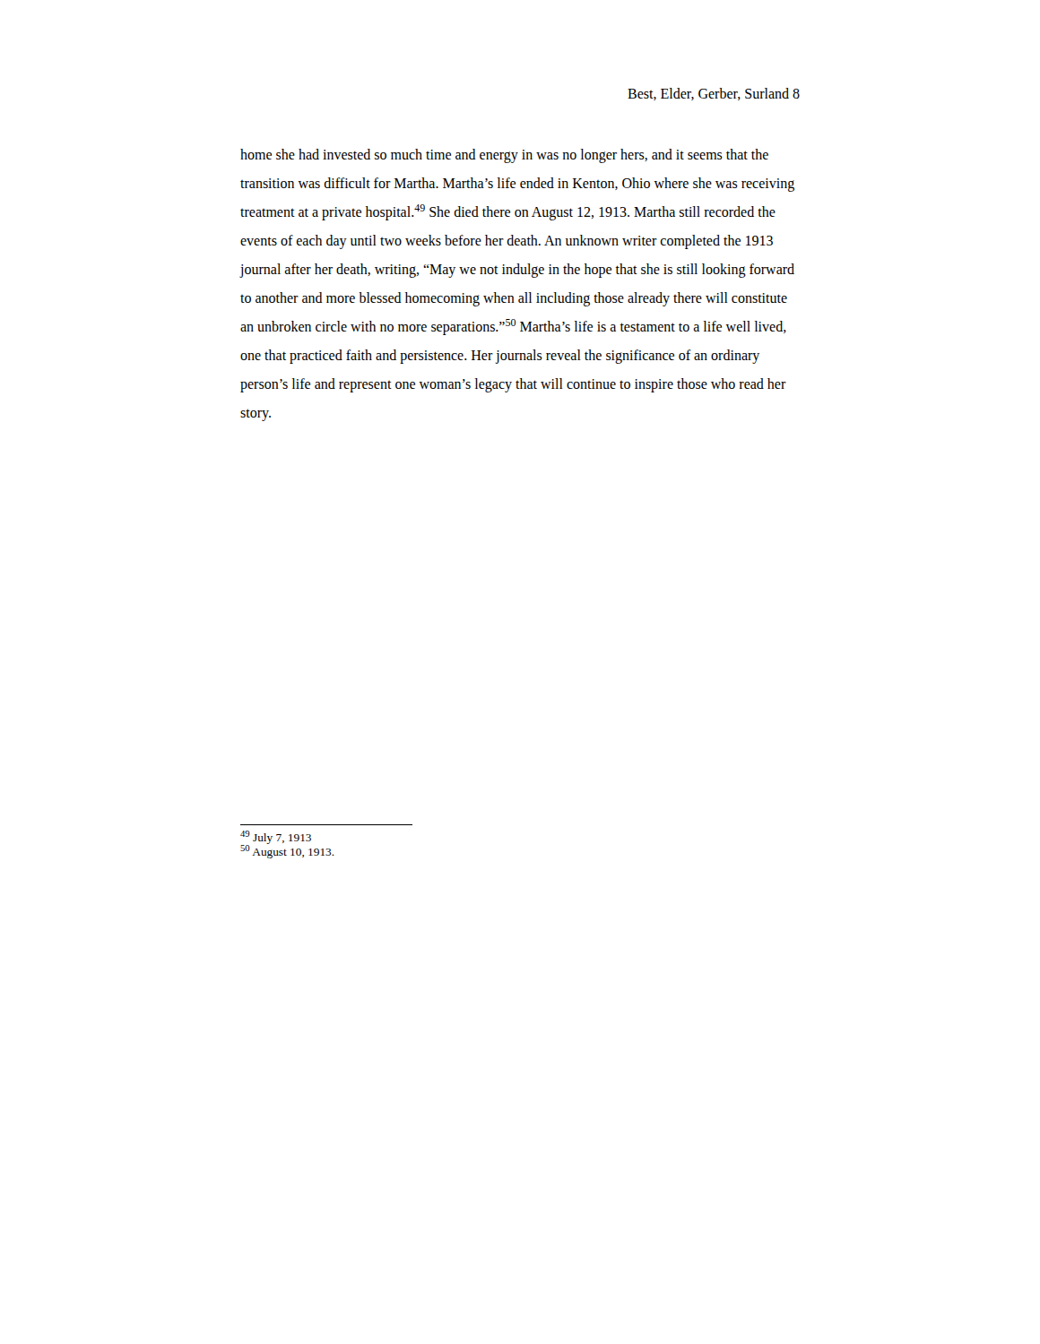Best, Elder, Gerber, Surland 8
home she had invested so much time and energy in was no longer hers, and it seems that the transition was difficult for Martha. Martha’s life ended in Kenton, Ohio where she was receiving treatment at a private hospital.49 She died there on August 12, 1913. Martha still recorded the events of each day until two weeks before her death. An unknown writer completed the 1913 journal after her death, writing, “May we not indulge in the hope that she is still looking forward to another and more blessed homecoming when all including those already there will constitute an unbroken circle with no more separations.”50 Martha’s life is a testament to a life well lived, one that practiced faith and persistence. Her journals reveal the significance of an ordinary person’s life and represent one woman’s legacy that will continue to inspire those who read her story.
49 July 7, 1913
50 August 10, 1913.